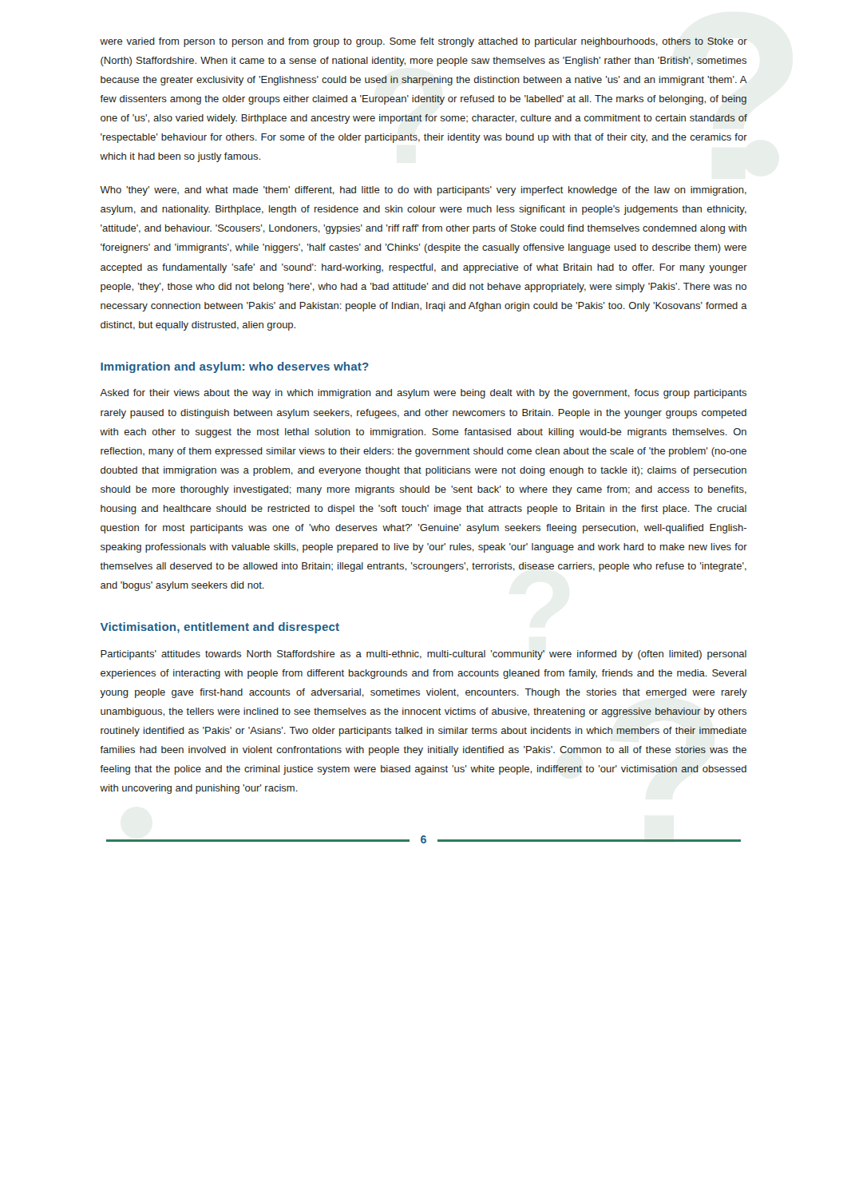?
?
?
?
were varied from person to person and from group to group. Some felt strongly attached to particular neighbourhoods, others to Stoke or (North) Staffordshire. When it came to a sense of national identity, more people saw themselves as 'English' rather than 'British', sometimes because the greater exclusivity of 'Englishness' could be used in sharpening the distinction between a native 'us' and an immigrant 'them'. A few dissenters among the older groups either claimed a 'European' identity or refused to be 'labelled' at all. The marks of belonging, of being one of 'us', also varied widely. Birthplace and ancestry were important for some; character, culture and a commitment to certain standards of 'respectable' behaviour for others. For some of the older participants, their identity was bound up with that of their city, and the ceramics for which it had been so justly famous.
Who 'they' were, and what made 'them' different, had little to do with participants' very imperfect knowledge of the law on immigration, asylum, and nationality. Birthplace, length of residence and skin colour were much less significant in people's judgements than ethnicity, 'attitude', and behaviour. 'Scousers', Londoners, 'gypsies' and 'riff raff' from other parts of Stoke could find themselves condemned along with 'foreigners' and 'immigrants', while 'niggers', 'half castes' and 'Chinks' (despite the casually offensive language used to describe them) were accepted as fundamentally 'safe' and 'sound': hard-working, respectful, and appreciative of what Britain had to offer. For many younger people, 'they', those who did not belong 'here', who had a 'bad attitude' and did not behave appropriately, were simply 'Pakis'. There was no necessary connection between 'Pakis' and Pakistan: people of Indian, Iraqi and Afghan origin could be 'Pakis' too. Only 'Kosovans' formed a distinct, but equally distrusted, alien group.
Immigration and asylum: who deserves what?
Asked for their views about the way in which immigration and asylum were being dealt with by the government, focus group participants rarely paused to distinguish between asylum seekers, refugees, and other newcomers to Britain. People in the younger groups competed with each other to suggest the most lethal solution to immigration. Some fantasised about killing would-be migrants themselves. On reflection, many of them expressed similar views to their elders: the government should come clean about the scale of 'the problem' (no-one doubted that immigration was a problem, and everyone thought that politicians were not doing enough to tackle it); claims of persecution should be more thoroughly investigated; many more migrants should be 'sent back' to where they came from; and access to benefits, housing and healthcare should be restricted to dispel the 'soft touch' image that attracts people to Britain in the first place. The crucial question for most participants was one of 'who deserves what?' 'Genuine' asylum seekers fleeing persecution, well-qualified English-speaking professionals with valuable skills, people prepared to live by 'our' rules, speak 'our' language and work hard to make new lives for themselves all deserved to be allowed into Britain; illegal entrants, 'scroungers', terrorists, disease carriers, people who refuse to 'integrate', and 'bogus' asylum seekers did not.
Victimisation, entitlement and disrespect
Participants' attitudes towards North Staffordshire as a multi-ethnic, multi-cultural 'community' were informed by (often limited) personal experiences of interacting with people from different backgrounds and from accounts gleaned from family, friends and the media. Several young people gave first-hand accounts of adversarial, sometimes violent, encounters. Though the stories that emerged were rarely unambiguous, the tellers were inclined to see themselves as the innocent victims of abusive, threatening or aggressive behaviour by others routinely identified as 'Pakis' or 'Asians'. Two older participants talked in similar terms about incidents in which members of their immediate families had been involved in violent confrontations with people they initially identified as 'Pakis'. Common to all of these stories was the feeling that the police and the criminal justice system were biased against 'us' white people, indifferent to 'our' victimisation and obsessed with uncovering and punishing 'our' racism.
6